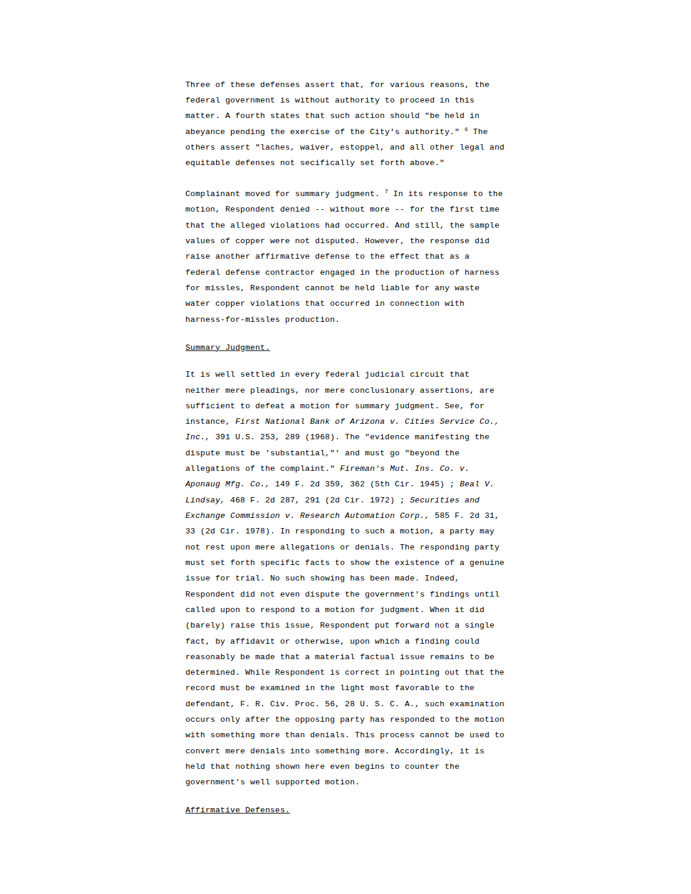Three of these defenses assert that, for various reasons, the federal government is without authority to proceed in this matter. A fourth states that such action should "be held in abeyance pending the exercise of the City's authority." 6 The others assert "laches, waiver, estoppel, and all other legal and equitable defenses not secifically set forth above."
Complainant moved for summary judgment. 7 In its response to the motion, Respondent denied -- without more -- for the first time that the alleged violations had occurred. And still, the sample values of copper were not disputed. However, the response did raise another affirmative defense to the effect that as a federal defense contractor engaged in the production of harness for missles, Respondent cannot be held liable for any waste water copper violations that occurred in connection with harness-for-missles production.
Summary Judgment.
It is well settled in every federal judicial circuit that neither mere pleadings, nor mere conclusionary assertions, are sufficient to defeat a motion for summary judgment. See, for instance, First National Bank of Arizona v. Cities Service Co., Inc., 391 U.S. 253, 289 (1968). The "evidence manifesting the dispute must be 'substantial,"' and must go "beyond the allegations of the complaint." Fireman's Mut. Ins. Co. v. Aponaug Mfg. Co., 149 F. 2d 359, 362 (Sth Cir. 1945) ; Beal V. Lindsay, 468 F. 2d 287, 291 (2d Cir. 1972) ; Securities and Exchange Commission v. Research Automation Corp., 585 F. 2d 31, 33 (2d Cir. 1978). In responding to such a motion, a party may not rest upon mere allegations or denials. The responding party must set forth specific facts to show the existence of a genuine issue for trial. No such showing has been made. Indeed, Respondent did not even dispute the government's findings until called upon to respond to a motion for judgment. When it did (barely) raise this issue, Respondent put forward not a single fact, by affidavit or otherwise, upon which a finding could reasonably be made that a material factual issue remains to be determined. While Respondent is correct in pointing out that the record must be examined in the light most favorable to the defendant, F. R. Civ. Proc. 56, 28 U. S. C. A., such examination occurs only after the opposing party has responded to the motion with something more than denials. This process cannot be used to convert mere denials into something more. Accordingly, it is held that nothing shown here even begins to counter the government's well supported motion.
Affirmative Defenses.